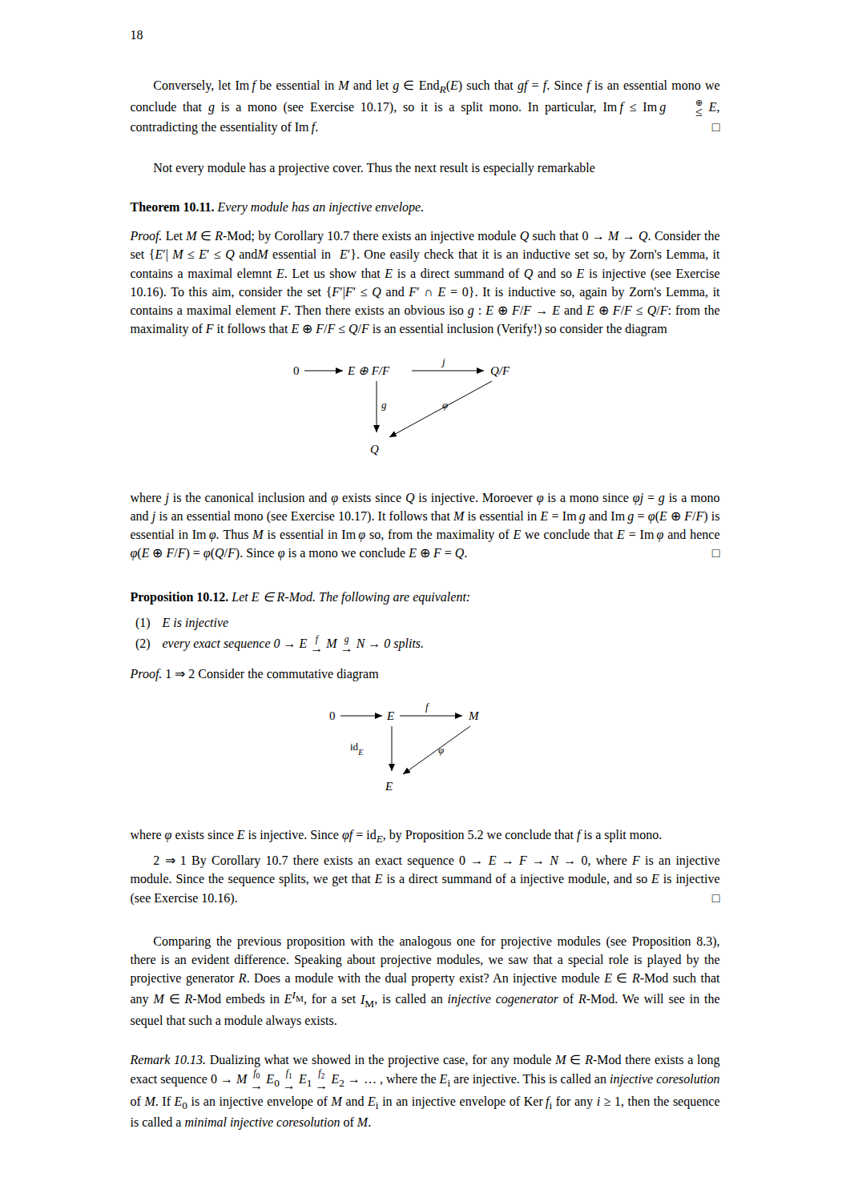18
Conversely, let Im f be essential in M and let g ∈ EndR(E) such that gf = f. Since f is an essential mono we conclude that g is a mono (see Exercise 10.17), so it is a split mono. In particular, Im f ≤ Im g ⊕≤ E, contradicting the essentiality of Im f. □
Not every module has a projective cover. Thus the next result is especially remarkable
Theorem 10.11. Every module has an injective envelope.
Proof. Let M ∈ R-Mod; by Corollary 10.7 there exists an injective module Q such that 0 → M → Q. Consider the set {E′| M ≤ E′ ≤ Q andM essential in E′}. One easily check that it is an inductive set so, by Zorn's Lemma, it contains a maximal elemnt E. Let us show that E is a direct summand of Q and so E is injective (see Exercise 10.16). To this aim, consider the set {F′|F′ ≤ Q and F′ ∩ E = 0}. It is inductive so, again by Zorn's Lemma, it contains a maximal element F. Then there exists an obvious iso g : E ⊕ F/F → E and E ⊕ F/F ≤ Q/F: from the maximality of F it follows that E ⊕ F/F ≤ Q/F is an essential inclusion (Verify!) so consider the diagram
0 E ⊕ F/F j Q/F g φ Q
where j is the canonical inclusion and φ exists since Q is injective. Moroever φ is a mono since φj = g is a mono and j is an essential mono (see Exercise 10.17). It follows that M is essential in E = Im g and Im g = φ(E ⊕ F/F) is essential in Im φ. Thus M is essential in Im φ so, from the maximality of E we conclude that E = Im φ and hence φ(E ⊕ F/F) = φ(Q/F). Since φ is a mono we conclude E ⊕ F = Q. □
Proposition 10.12. Let E ∈ R-Mod. The following are equivalent:
E is injective
every exact sequence 0 → E f→ M g→ N → 0 splits.
Proof. 1 ⇒ 2 Consider the commutative diagram
0 E f M idE φ E
where φ exists since E is injective. Since φf = idE, by Proposition 5.2 we conclude that f is a split mono.
2 ⇒ 1 By Corollary 10.7 there exists an exact sequence 0 → E → F → N → 0, where F is an injective module. Since the sequence splits, we get that E is a direct summand of a injective module, and so E is injective (see Exercise 10.16). □
Comparing the previous proposition with the analogous one for projective modules (see Proposition 8.3), there is an evident difference. Speaking about projective modules, we saw that a special role is played by the projective generator R. Does a module with the dual property exist? An injective module E ∈ R-Mod such that any M ∈ R-Mod embeds in EIM, for a set IM, is called an injective cogenerator of R-Mod. We will see in the sequel that such a module always exists.
Remark 10.13. Dualizing what we showed in the projective case, for any module M ∈ R-Mod there exists a long exact sequence 0 → M f0→ E0 f1→ E1 f2→ E2 → … , where the Ei are injective. This is called an injective coresolution of M. If E0 is an injective envelope of M and Ei in an injective envelope of Ker fi for any i ≥ 1, then the sequence is called a minimal injective coresolution of M.